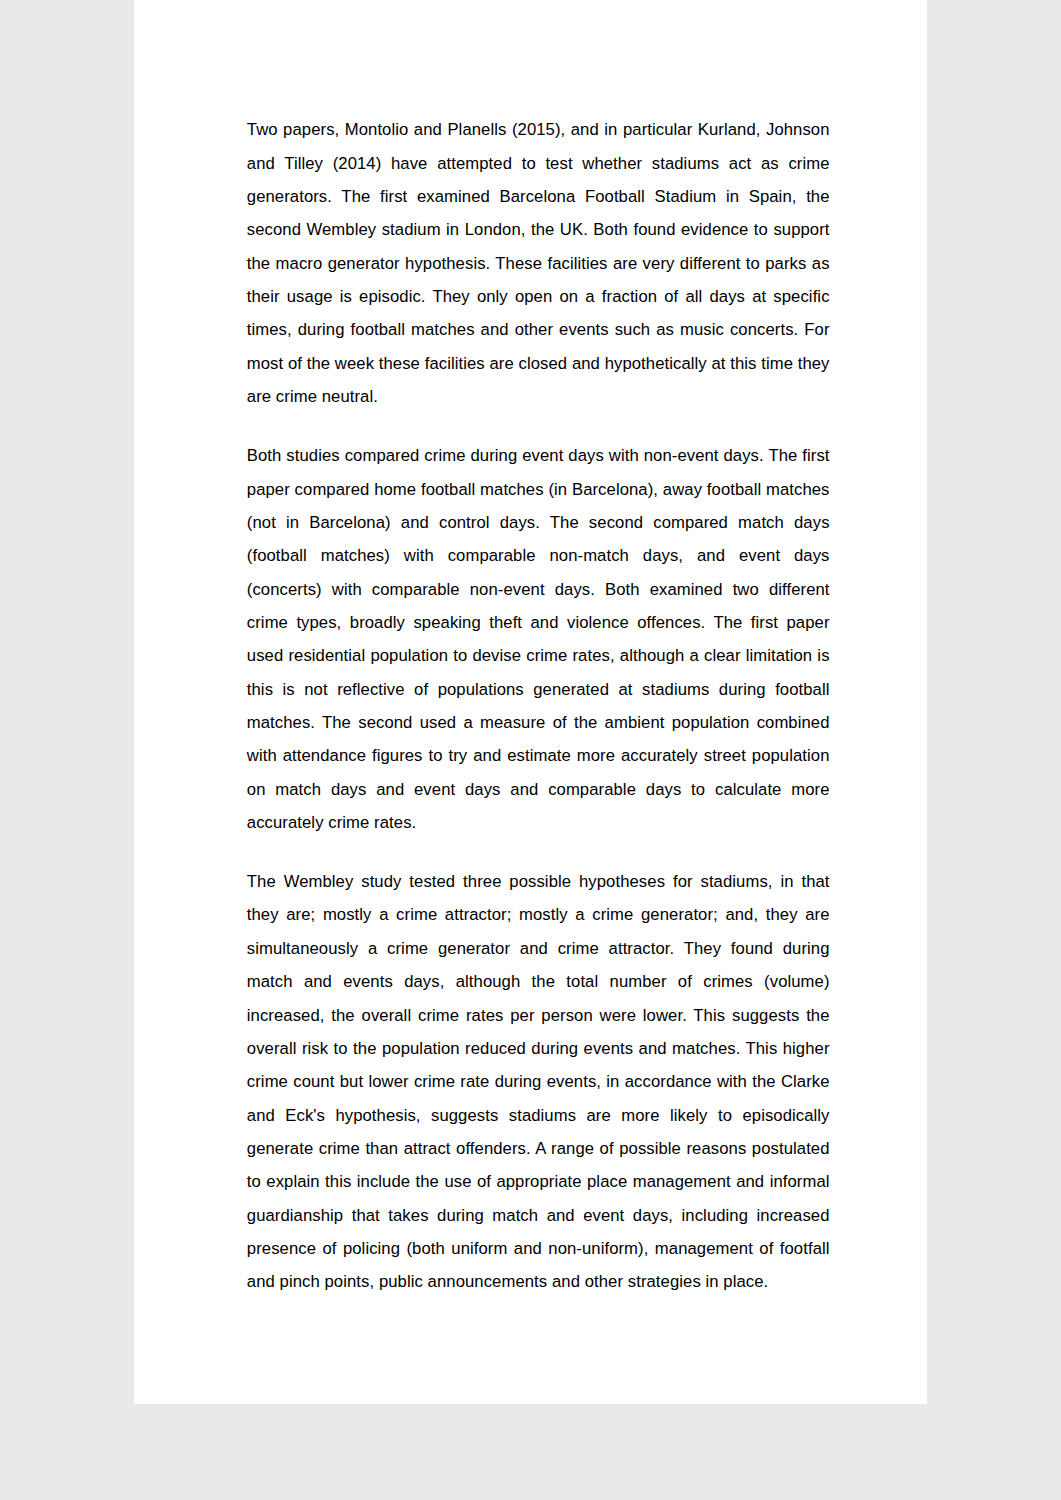Two papers, Montolio and Planells (2015), and in particular Kurland, Johnson and Tilley (2014) have attempted to test whether stadiums act as crime generators. The first examined Barcelona Football Stadium in Spain, the second Wembley stadium in London, the UK. Both found evidence to support the macro generator hypothesis. These facilities are very different to parks as their usage is episodic. They only open on a fraction of all days at specific times, during football matches and other events such as music concerts. For most of the week these facilities are closed and hypothetically at this time they are crime neutral.
Both studies compared crime during event days with non-event days. The first paper compared home football matches (in Barcelona), away football matches (not in Barcelona) and control days. The second compared match days (football matches) with comparable non-match days, and event days (concerts) with comparable non-event days. Both examined two different crime types, broadly speaking theft and violence offences. The first paper used residential population to devise crime rates, although a clear limitation is this is not reflective of populations generated at stadiums during football matches. The second used a measure of the ambient population combined with attendance figures to try and estimate more accurately street population on match days and event days and comparable days to calculate more accurately crime rates.
The Wembley study tested three possible hypotheses for stadiums, in that they are; mostly a crime attractor; mostly a crime generator; and, they are simultaneously a crime generator and crime attractor. They found during match and events days, although the total number of crimes (volume) increased, the overall crime rates per person were lower. This suggests the overall risk to the population reduced during events and matches. This higher crime count but lower crime rate during events, in accordance with the Clarke and Eck's hypothesis, suggests stadiums are more likely to episodically generate crime than attract offenders. A range of possible reasons postulated to explain this include the use of appropriate place management and informal guardianship that takes during match and event days, including increased presence of policing (both uniform and non-uniform), management of footfall and pinch points, public announcements and other strategies in place.